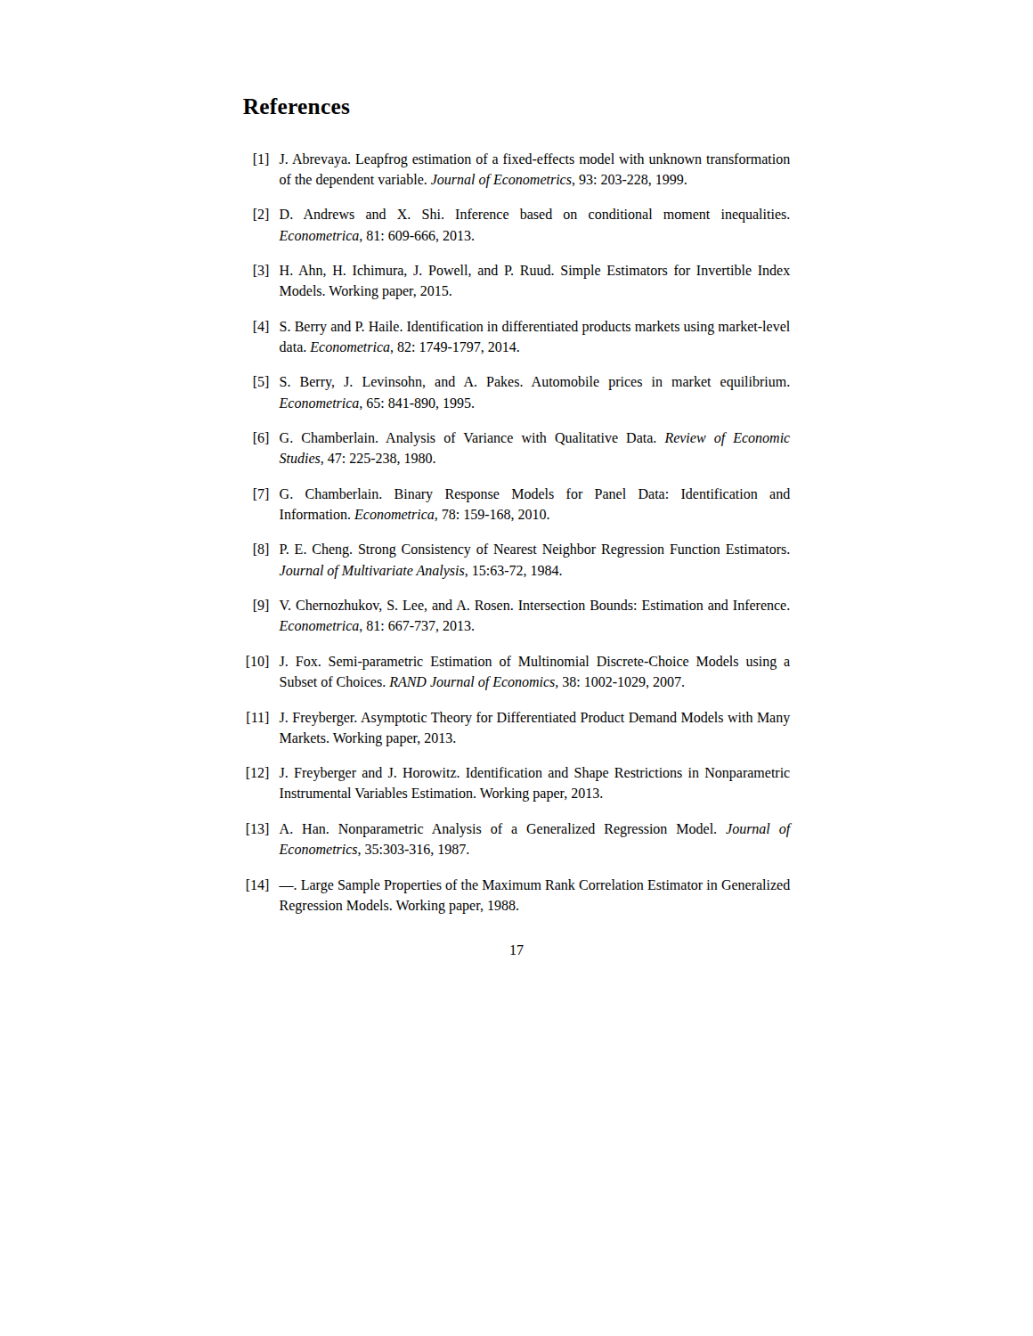References
[1] J. Abrevaya. Leapfrog estimation of a fixed-effects model with unknown transformation of the dependent variable. Journal of Econometrics, 93: 203-228, 1999.
[2] D. Andrews and X. Shi. Inference based on conditional moment inequalities. Econometrica, 81: 609-666, 2013.
[3] H. Ahn, H. Ichimura, J. Powell, and P. Ruud. Simple Estimators for Invertible Index Models. Working paper, 2015.
[4] S. Berry and P. Haile. Identification in differentiated products markets using market-level data. Econometrica, 82: 1749-1797, 2014.
[5] S. Berry, J. Levinsohn, and A. Pakes. Automobile prices in market equilibrium. Econometrica, 65: 841-890, 1995.
[6] G. Chamberlain. Analysis of Variance with Qualitative Data. Review of Economic Studies, 47: 225-238, 1980.
[7] G. Chamberlain. Binary Response Models for Panel Data: Identification and Information. Econometrica, 78: 159-168, 2010.
[8] P. E. Cheng. Strong Consistency of Nearest Neighbor Regression Function Estimators. Journal of Multivariate Analysis, 15:63-72, 1984.
[9] V. Chernozhukov, S. Lee, and A. Rosen. Intersection Bounds: Estimation and Inference. Econometrica, 81: 667-737, 2013.
[10] J. Fox. Semi-parametric Estimation of Multinomial Discrete-Choice Models using a Subset of Choices. RAND Journal of Economics, 38: 1002-1029, 2007.
[11] J. Freyberger. Asymptotic Theory for Differentiated Product Demand Models with Many Markets. Working paper, 2013.
[12] J. Freyberger and J. Horowitz. Identification and Shape Restrictions in Nonparametric Instrumental Variables Estimation. Working paper, 2013.
[13] A. Han. Nonparametric Analysis of a Generalized Regression Model. Journal of Econometrics, 35:303-316, 1987.
[14]—. Large Sample Properties of the Maximum Rank Correlation Estimator in Generalized Regression Models. Working paper, 1988.
17